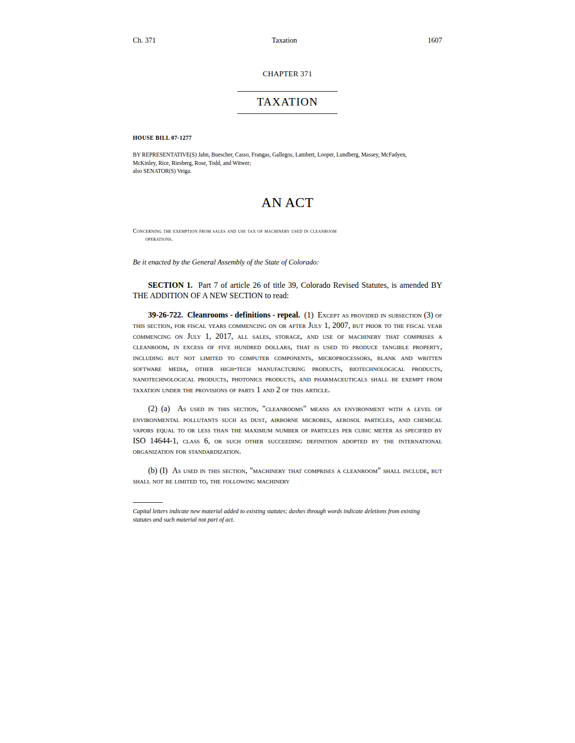Ch. 371 Taxation 1607
CHAPTER 371
TAXATION
HOUSE BILL 07-1277
BY REPRESENTATIVE(S) Jahn, Buescher, Casso, Frangas, Gallegos, Lambert, Looper, Lundberg, Massey, McFadyen,
McKinley, Rice, Riesberg, Rose, Todd, and Witwer;
also SENATOR(S) Veiga.
AN ACT
Concerning the exemption from sales and use tax of machinery used in cleanroom operations.
Be it enacted by the General Assembly of the State of Colorado:
SECTION 1. Part 7 of article 26 of title 39, Colorado Revised Statutes, is amended BY THE ADDITION OF A NEW SECTION to read:
39-26-722. Cleanrooms - definitions - repeal. (1) Except as provided in subsection (3) of this section, for fiscal years commencing on or after July 1, 2007, but prior to the fiscal year commencing on July 1, 2017, all sales, storage, and use of machinery that comprises a cleanroom, in excess of five hundred dollars, that is used to produce tangible property, including but not limited to computer components, microprocessors, blank and written software media, other high-tech manufacturing products, biotechnological products, nanotechnological products, photonics products, and pharmaceuticals shall be exempt from taxation under the provisions of parts 1 and 2 of this article.
(2) (a) As used in this section, "cleanrooms" means an environment with a level of environmental pollutants such as dust, airborne microbes, aerosol particles, and chemical vapors equal to or less than the maximum number of particles per cubic meter as specified by ISO 14644-1, class 6, or such other succeeding definition adopted by the international organization for standardization.
(b) (I) As used in this section, "machinery that comprises a cleanroom" shall include, but shall not be limited to, the following machinery
Capital letters indicate new material added to existing statutes; dashes through words indicate deletions from existing statutes and such material not part of act.